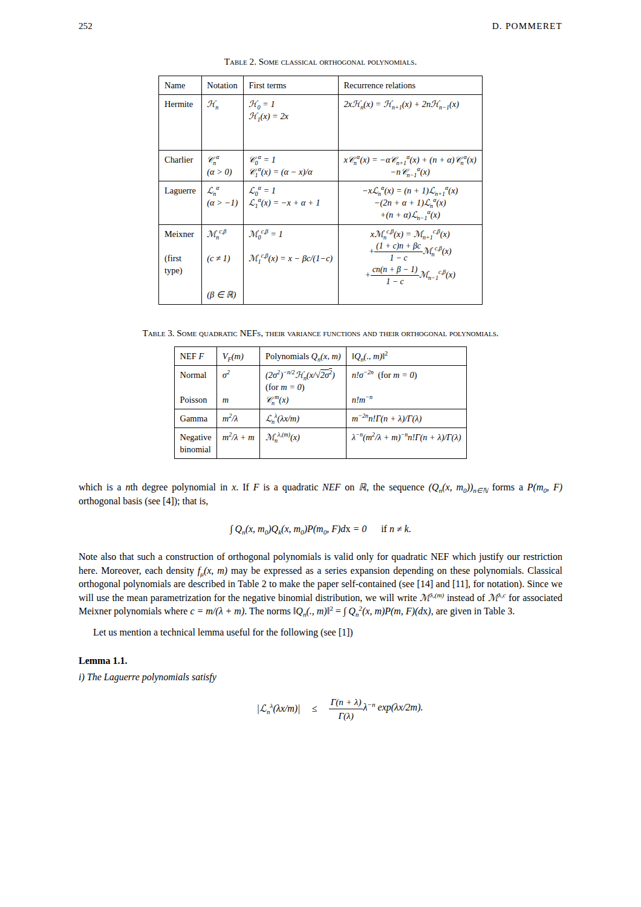252 D. POMMERET
Table 2. Some classical orthogonal polynomials.
| Name | Notation | First terms | Recurrence relations |
| --- | --- | --- | --- |
| Hermite | ℋ n | ℋ 0 = 1 ℋ 1 (x) = 2x | 2xℋ n (x) = ℋ n+1 (x) + 2nℋ n−1 (x) |
| Charlier | 𝒞 n α (α > 0) | 𝒞 0 α = 1 𝒞 1 α (x) = (α − x)/α | x𝒞 n α (x) = −α𝒞 n+1 α (x) + (n + α)𝒞 n α (x) −n𝒞 n−1 α (x) |
| Laguerre | ℒ n α (α > −1) | ℒ 0 α = 1 ℒ 1 α (x) = −x + α + 1 | −xℒ n α (x) = (n + 1)ℒ n+1 α (x) −(2n + α + 1)ℒ n α (x) +(n + α)ℒ n−1 α (x) |
| Meixner (first type) | ℳ n c,β (c ≠ 1) (β ∈ ℝ) | ℳ 0 c,β = 1 ℳ 1 c,β (x) = x − βc/(1−c) | xℳ n c,β (x) = ℳ n+1 c,β (x) + (1 + c)n + βc 1 − c ℳ n c,β (x) + cn(n + β − 1) 1 − c ℳ n−1 c,β (x) |
Table 3. Some quadratic NEFs, their variance functions and their orthogonal polynomials.
| NEF F | V F (m) | Polynomials Q n (x, m) | ‖ Q n (., m) ‖ 2 |
| --- | --- | --- | --- |
| Normal Poisson | σ 2 m | (2σ 2 ) −n/2 ℋ n (x/√ 2σ 2 ) (for m = 0 ) 𝒞 n m (x) | n!σ −2n (for m = 0 ) n!m −n |
| Gamma | m 2 /λ | ℒ n λ (λx/m) | m −2n n!Γ(n + λ)/Γ(λ) |
| Negative binomial | m 2 /λ + m | ℳ n λ,(m) (x) | λ −n (m 2 /λ + m) −n n!Γ(n + λ)/Γ(λ) |
which is a nth degree polynomial in x. If F is a quadratic NEF on ℝ, the sequence (Qn(x, m0))n∈ℕ forms a P(m0, F) orthogonal basis (see [4]); that is,
∫ Qn(x, m0)Qk(x, m0)P(m0, F)dx = 0 if n ≠ k.
Note also that such a construction of orthogonal polynomials is valid only for quadratic NEF which justify our restriction here. Moreover, each density fμ(x, m) may be expressed as a series expansion depending on these polynomials. Classical orthogonal polynomials are described in Table 2 to make the paper self-contained (see [14] and [11], for notation). Since we will use the mean parametrization for the negative binomial distribution, we will write ℳλ,(m) instead of ℳλ,c for associated Meixner polynomials where c = m/(λ + m). The norms ‖Qn(., m)‖2 = ∫ Qn2(x, m)P(m, F)(dx), are given in Table 3.
Let us mention a technical lemma useful for the following (see [1])
Lemma 1.1.
i) The Laguerre polynomials satisfy
|ℒnλ(λx/m)| ≤ Γ(n + λ) Γ(λ) λ−n exp(λx/2m).